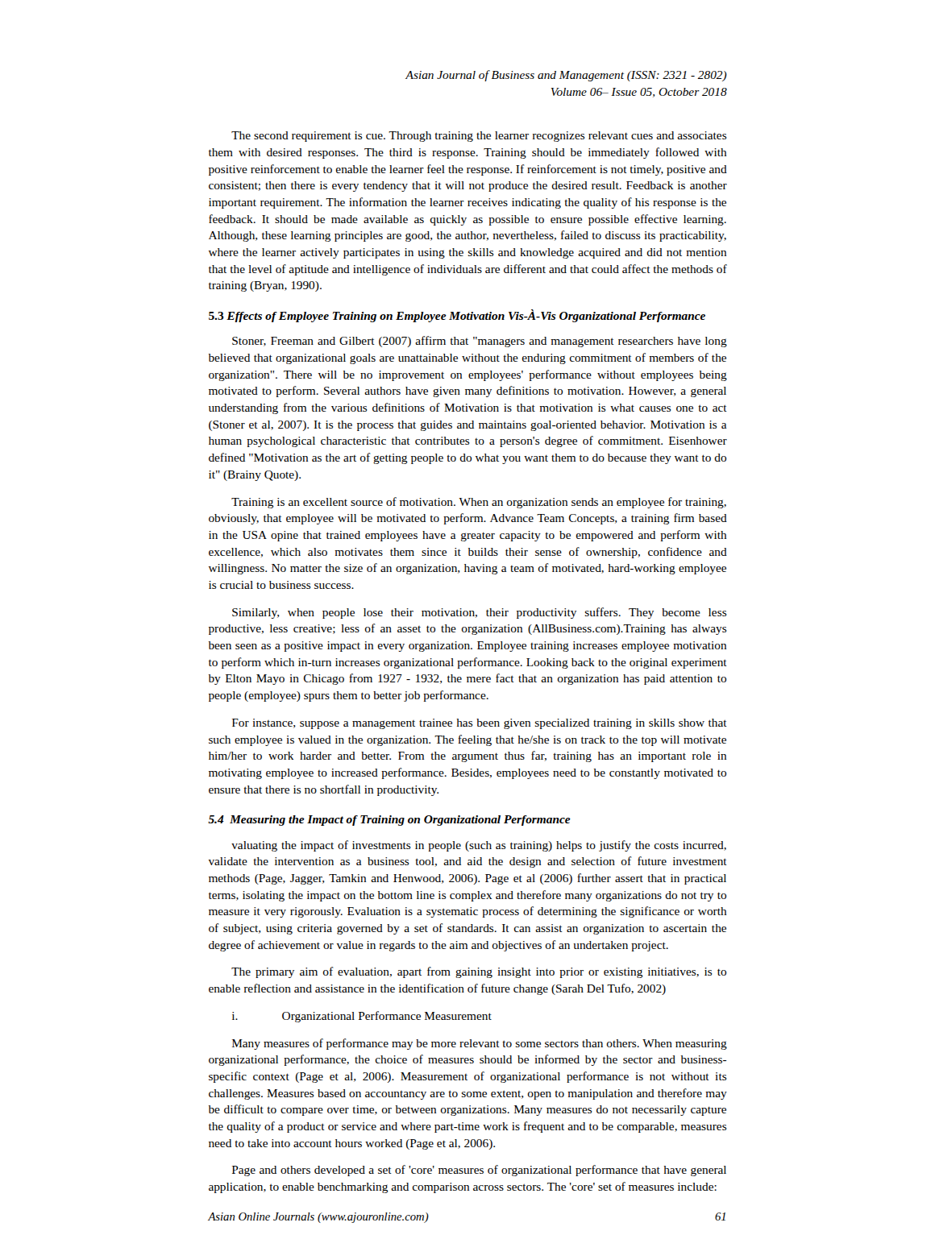Asian Journal of Business and Management (ISSN: 2321 - 2802) Volume 06– Issue 05, October 2018
The second requirement is cue. Through training the learner recognizes relevant cues and associates them with desired responses. The third is response. Training should be immediately followed with positive reinforcement to enable the learner feel the response. If reinforcement is not timely, positive and consistent; then there is every tendency that it will not produce the desired result. Feedback is another important requirement. The information the learner receives indicating the quality of his response is the feedback. It should be made available as quickly as possible to ensure possible effective learning. Although, these learning principles are good, the author, nevertheless, failed to discuss its practicability, where the learner actively participates in using the skills and knowledge acquired and did not mention that the level of aptitude and intelligence of individuals are different and that could affect the methods of training (Bryan, 1990).
5.3 Effects of Employee Training on Employee Motivation Vis-À-Vis Organizational Performance
Stoner, Freeman and Gilbert (2007) affirm that "managers and management researchers have long believed that organizational goals are unattainable without the enduring commitment of members of the organization". There will be no improvement on employees' performance without employees being motivated to perform. Several authors have given many definitions to motivation. However, a general understanding from the various definitions of Motivation is that motivation is what causes one to act (Stoner et al, 2007). It is the process that guides and maintains goal-oriented behavior. Motivation is a human psychological characteristic that contributes to a person's degree of commitment. Eisenhower defined "Motivation as the art of getting people to do what you want them to do because they want to do it" (Brainy Quote).
Training is an excellent source of motivation. When an organization sends an employee for training, obviously, that employee will be motivated to perform. Advance Team Concepts, a training firm based in the USA opine that trained employees have a greater capacity to be empowered and perform with excellence, which also motivates them since it builds their sense of ownership, confidence and willingness. No matter the size of an organization, having a team of motivated, hard-working employee is crucial to business success.
Similarly, when people lose their motivation, their productivity suffers. They become less productive, less creative; less of an asset to the organization (AllBusiness.com).Training has always been seen as a positive impact in every organization. Employee training increases employee motivation to perform which in-turn increases organizational performance. Looking back to the original experiment by Elton Mayo in Chicago from 1927 - 1932, the mere fact that an organization has paid attention to people (employee) spurs them to better job performance.
For instance, suppose a management trainee has been given specialized training in skills show that such employee is valued in the organization. The feeling that he/she is on track to the top will motivate him/her to work harder and better. From the argument thus far, training has an important role in motivating employee to increased performance. Besides, employees need to be constantly motivated to ensure that there is no shortfall in productivity.
5.4 Measuring the Impact of Training on Organizational Performance
valuating the impact of investments in people (such as training) helps to justify the costs incurred, validate the intervention as a business tool, and aid the design and selection of future investment methods (Page, Jagger, Tamkin and Henwood, 2006). Page et al (2006) further assert that in practical terms, isolating the impact on the bottom line is complex and therefore many organizations do not try to measure it very rigorously. Evaluation is a systematic process of determining the significance or worth of subject, using criteria governed by a set of standards. It can assist an organization to ascertain the degree of achievement or value in regards to the aim and objectives of an undertaken project.
The primary aim of evaluation, apart from gaining insight into prior or existing initiatives, is to enable reflection and assistance in the identification of future change (Sarah Del Tufo, 2002)
i. Organizational Performance Measurement
Many measures of performance may be more relevant to some sectors than others. When measuring organizational performance, the choice of measures should be informed by the sector and business-specific context (Page et al, 2006). Measurement of organizational performance is not without its challenges. Measures based on accountancy are to some extent, open to manipulation and therefore may be difficult to compare over time, or between organizations. Many measures do not necessarily capture the quality of a product or service and where part-time work is frequent and to be comparable, measures need to take into account hours worked (Page et al, 2006).
Page and others developed a set of 'core' measures of organizational performance that have general application, to enable benchmarking and comparison across sectors. The 'core' set of measures include:
Asian Online Journals (www.ajouronline.com) 61